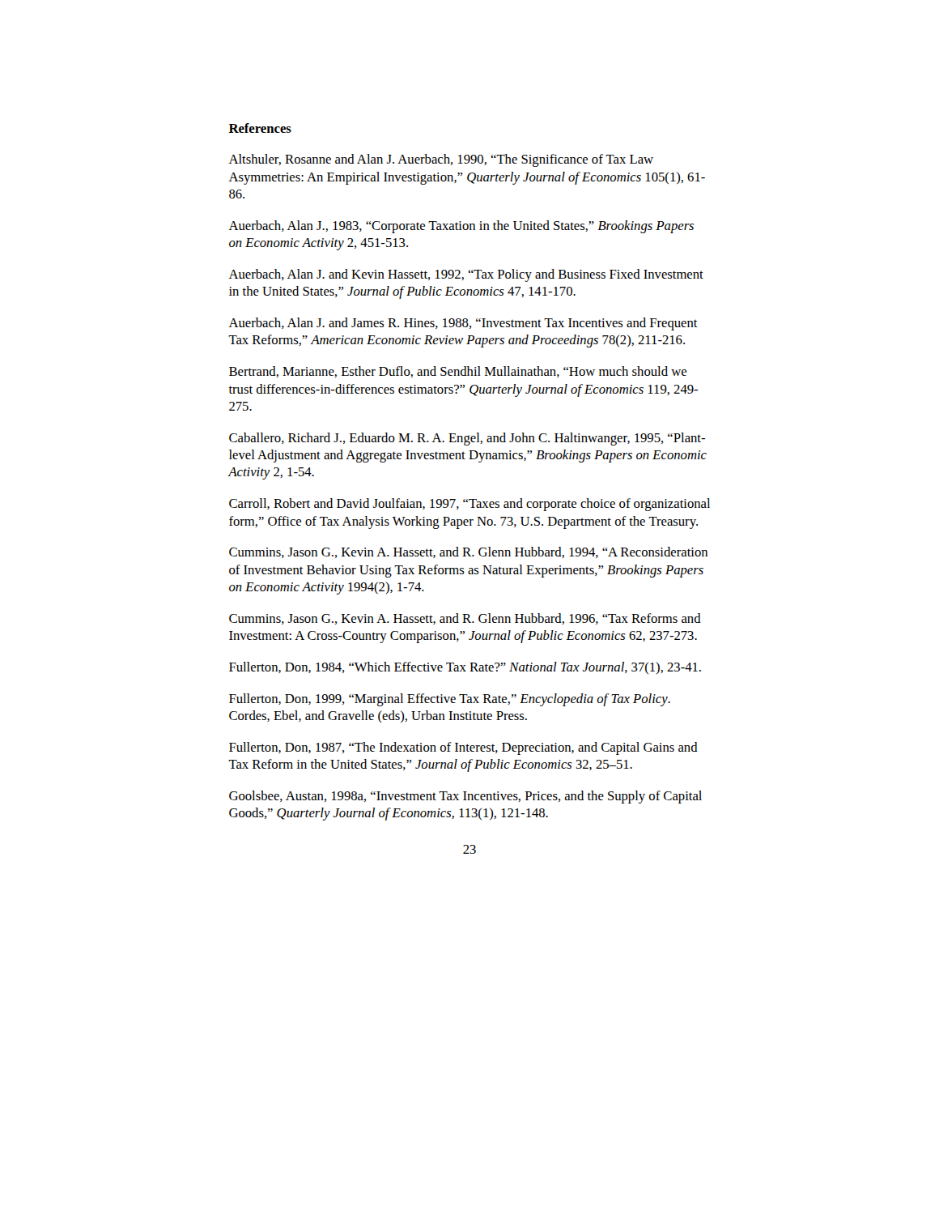References
Altshuler, Rosanne and Alan J. Auerbach, 1990, “The Significance of Tax Law Asymmetries: An Empirical Investigation,” Quarterly Journal of Economics 105(1), 61-86.
Auerbach, Alan J., 1983, “Corporate Taxation in the United States,” Brookings Papers on Economic Activity 2, 451-513.
Auerbach, Alan J. and Kevin Hassett, 1992, “Tax Policy and Business Fixed Investment in the United States,” Journal of Public Economics 47, 141-170.
Auerbach, Alan J. and James R. Hines, 1988, “Investment Tax Incentives and Frequent Tax Reforms,” American Economic Review Papers and Proceedings 78(2), 211-216.
Bertrand, Marianne, Esther Duflo, and Sendhil Mullainathan, “How much should we trust differences-in-differences estimators?” Quarterly Journal of Economics 119, 249-275.
Caballero, Richard J., Eduardo M. R. A. Engel, and John C. Haltinwanger, 1995, “Plant-level Adjustment and Aggregate Investment Dynamics,” Brookings Papers on Economic Activity 2, 1-54.
Carroll, Robert and David Joulfaian, 1997, “Taxes and corporate choice of organizational form,” Office of Tax Analysis Working Paper No. 73, U.S. Department of the Treasury.
Cummins, Jason G., Kevin A. Hassett, and R. Glenn Hubbard, 1994, “A Reconsideration of Investment Behavior Using Tax Reforms as Natural Experiments,” Brookings Papers on Economic Activity 1994(2), 1-74.
Cummins, Jason G., Kevin A. Hassett, and R. Glenn Hubbard, 1996, “Tax Reforms and Investment: A Cross-Country Comparison,” Journal of Public Economics 62, 237-273.
Fullerton, Don, 1984, “Which Effective Tax Rate?” National Tax Journal, 37(1), 23-41.
Fullerton, Don, 1999, “Marginal Effective Tax Rate,” Encyclopedia of Tax Policy. Cordes, Ebel, and Gravelle (eds), Urban Institute Press.
Fullerton, Don, 1987, “The Indexation of Interest, Depreciation, and Capital Gains and Tax Reform in the United States,” Journal of Public Economics 32, 25–51.
Goolsbee, Austan, 1998a, “Investment Tax Incentives, Prices, and the Supply of Capital Goods,” Quarterly Journal of Economics, 113(1), 121-148.
23